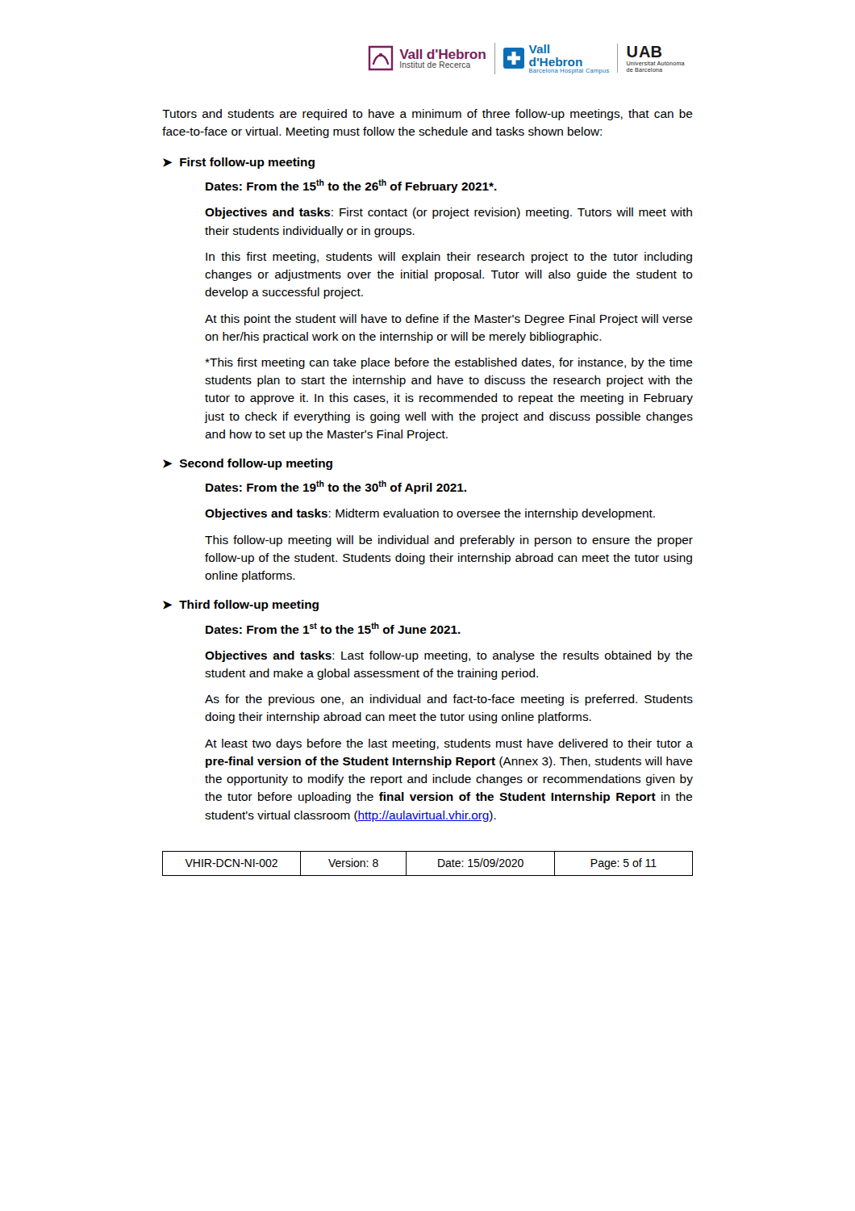Vall d'Hebron
Institut de Recerca
Vall
d'Hebron
Barcelona Hospital Campus
UAB
Universitat Autònoma
de Barcelona
Tutors and students are required to have a minimum of three follow-up meetings, that can be face-to-face or virtual. Meeting must follow the schedule and tasks shown below:
➤First follow-up meeting
Dates: From the 15th to the 26th of February 2021*.
Objectives and tasks: First contact (or project revision) meeting. Tutors will meet with their students individually or in groups.
In this first meeting, students will explain their research project to the tutor including changes or adjustments over the initial proposal. Tutor will also guide the student to develop a successful project.
At this point the student will have to define if the Master's Degree Final Project will verse on her/his practical work on the internship or will be merely bibliographic.
*This first meeting can take place before the established dates, for instance, by the time students plan to start the internship and have to discuss the research project with the tutor to approve it. In this cases, it is recommended to repeat the meeting in February just to check if everything is going well with the project and discuss possible changes and how to set up the Master's Final Project.
➤Second follow-up meeting
Dates: From the 19th to the 30th of April 2021.
Objectives and tasks: Midterm evaluation to oversee the internship development.
This follow-up meeting will be individual and preferably in person to ensure the proper follow-up of the student. Students doing their internship abroad can meet the tutor using online platforms.
➤Third follow-up meeting
Dates: From the 1st to the 15th of June 2021.
Objectives and tasks: Last follow-up meeting, to analyse the results obtained by the student and make a global assessment of the training period.
As for the previous one, an individual and fact-to-face meeting is preferred. Students doing their internship abroad can meet the tutor using online platforms.
At least two days before the last meeting, students must have delivered to their tutor a pre-final version of the Student Internship Report (Annex 3). Then, students will have the opportunity to modify the report and include changes or recommendations given by the tutor before uploading the final version of the Student Internship Report in the student's virtual classroom (http://aulavirtual.vhir.org).
| VHIR-DCN-NI-002 | Version: 8 | Date: 15/09/2020 | Page: 5 of 11 |